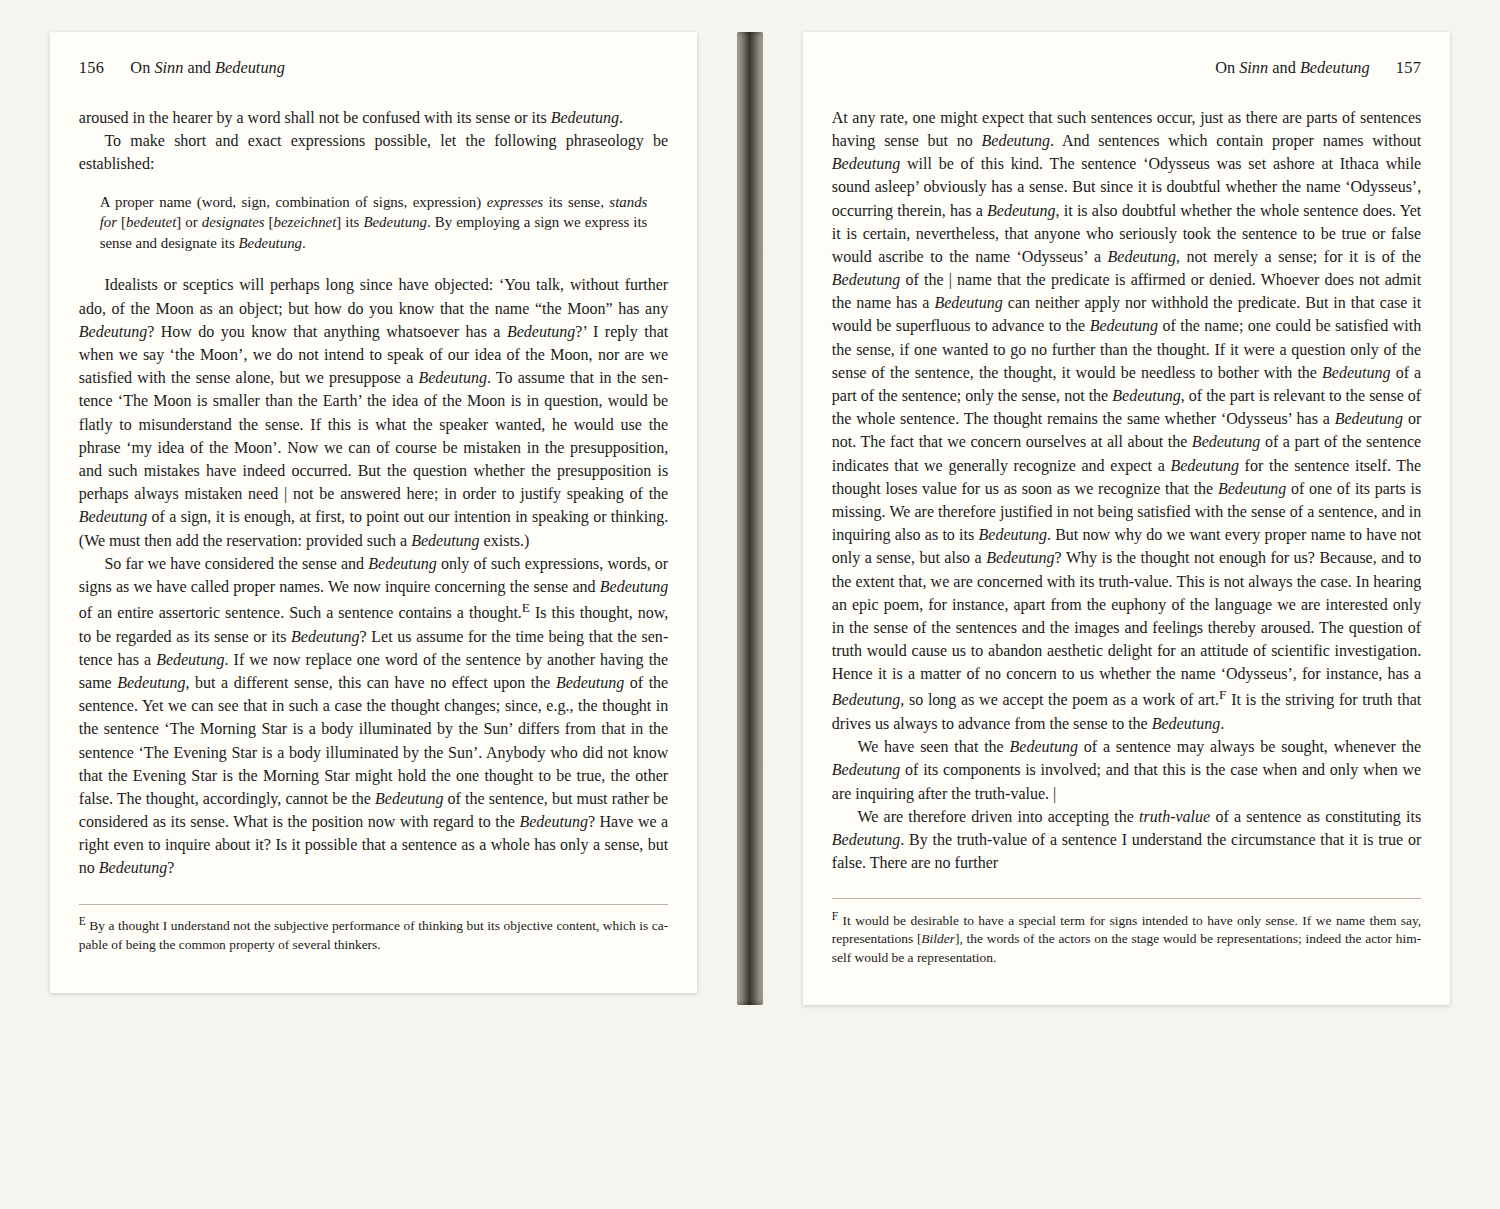156 On Sinn and Bedeutung
aroused in the hearer by a word shall not be confused with its sense or its Bedeutung.
To make short and exact expressions possible, let the following phraseology be established:
A proper name (word, sign, combination of signs, expression) expresses its sense, stands for [bedeutet] or designates [bezeichnet] its Bedeutung. By employing a sign we express its sense and designate its Bedeutung.
Idealists or sceptics will perhaps long since have objected: ‘You talk, without further ado, of the Moon as an object; but how do you know that the name “the Moon” has any Bedeutung? How do you know that anything whatsoever has a Bedeutung?’ I reply that when we say ‘the Moon’, we do not intend to speak of our idea of the Moon, nor are we satisfied with the sense alone, but we presuppose a Bedeutung. To assume that in the sentence ‘The Moon is smaller than the Earth’ the idea of the Moon is in question, would be flatly to misunderstand the sense. If this is what the speaker wanted, he would use the phrase ‘my idea of the Moon’. Now we can of course be mistaken in the presupposition, and such mistakes have indeed occurred. But the question whether the presupposition is perhaps always mistaken need | not be answered here; in order to justify speaking of the Bedeutung of a sign, it is enough, at first, to point out our intention in speaking or thinking. (We must then add the reservation: provided such a Bedeutung exists.)
So far we have considered the sense and Bedeutung only of such expressions, words, or signs as we have called proper names. We now inquire concerning the sense and Bedeutung of an entire assertoric sentence. Such a sentence contains a thought.E Is this thought, now, to be regarded as its sense or its Bedeutung? Let us assume for the time being that the sentence has a Bedeutung. If we now replace one word of the sentence by another having the same Bedeutung, but a different sense, this can have no effect upon the Bedeutung of the sentence. Yet we can see that in such a case the thought changes; since, e.g., the thought in the sentence ‘The Morning Star is a body illuminated by the Sun’ differs from that in the sentence ‘The Evening Star is a body illuminated by the Sun’. Anybody who did not know that the Evening Star is the Morning Star might hold the one thought to be true, the other false. The thought, accordingly, cannot be the Bedeutung of the sentence, but must rather be considered as its sense. What is the position now with regard to the Bedeutung? Have we a right even to inquire about it? Is it possible that a sentence as a whole has only a sense, but no Bedeutung?
E By a thought I understand not the subjective performance of thinking but its objective content, which is capable of being the common property of several thinkers.
On Sinn and Bedeutung 157
At any rate, one might expect that such sentences occur, just as there are parts of sentences having sense but no Bedeutung. And sentences which contain proper names without Bedeutung will be of this kind. The sentence ‘Odysseus was set ashore at Ithaca while sound asleep’ obviously has a sense. But since it is doubtful whether the name ‘Odysseus’, occurring therein, has a Bedeutung, it is also doubtful whether the whole sentence does. Yet it is certain, nevertheless, that anyone who seriously took the sentence to be true or false would ascribe to the name ‘Odysseus’ a Bedeutung, not merely a sense; for it is of the Bedeutung of the | name that the predicate is affirmed or denied. Whoever does not admit the name has a Bedeutung can neither apply nor withhold the predicate. But in that case it would be superfluous to advance to the Bedeutung of the name; one could be satisfied with the sense, if one wanted to go no further than the thought. If it were a question only of the sense of the sentence, the thought, it would be needless to bother with the Bedeutung of a part of the sentence; only the sense, not the Bedeutung, of the part is relevant to the sense of the whole sentence. The thought remains the same whether ‘Odysseus’ has a Bedeutung or not. The fact that we concern ourselves at all about the Bedeutung of a part of the sentence indicates that we generally recognize and expect a Bedeutung for the sentence itself. The thought loses value for us as soon as we recognize that the Bedeutung of one of its parts is missing. We are therefore justified in not being satisfied with the sense of a sentence, and in inquiring also as to its Bedeutung. But now why do we want every proper name to have not only a sense, but also a Bedeutung? Why is the thought not enough for us? Because, and to the extent that, we are concerned with its truth-value. This is not always the case. In hearing an epic poem, for instance, apart from the euphony of the language we are interested only in the sense of the sentences and the images and feelings thereby aroused. The question of truth would cause us to abandon aesthetic delight for an attitude of scientific investigation. Hence it is a matter of no concern to us whether the name ‘Odysseus’, for instance, has a Bedeutung, so long as we accept the poem as a work of art.F It is the striving for truth that drives us always to advance from the sense to the Bedeutung.
We have seen that the Bedeutung of a sentence may always be sought, whenever the Bedeutung of its components is involved; and that this is the case when and only when we are inquiring after the truth-value. |
We are therefore driven into accepting the truth-value of a sentence as constituting its Bedeutung. By the truth-value of a sentence I understand the circumstance that it is true or false. There are no further
F It would be desirable to have a special term for signs intended to have only sense. If we name them say, representations [Bilder], the words of the actors on the stage would be representations; indeed the actor himself would be a representation.